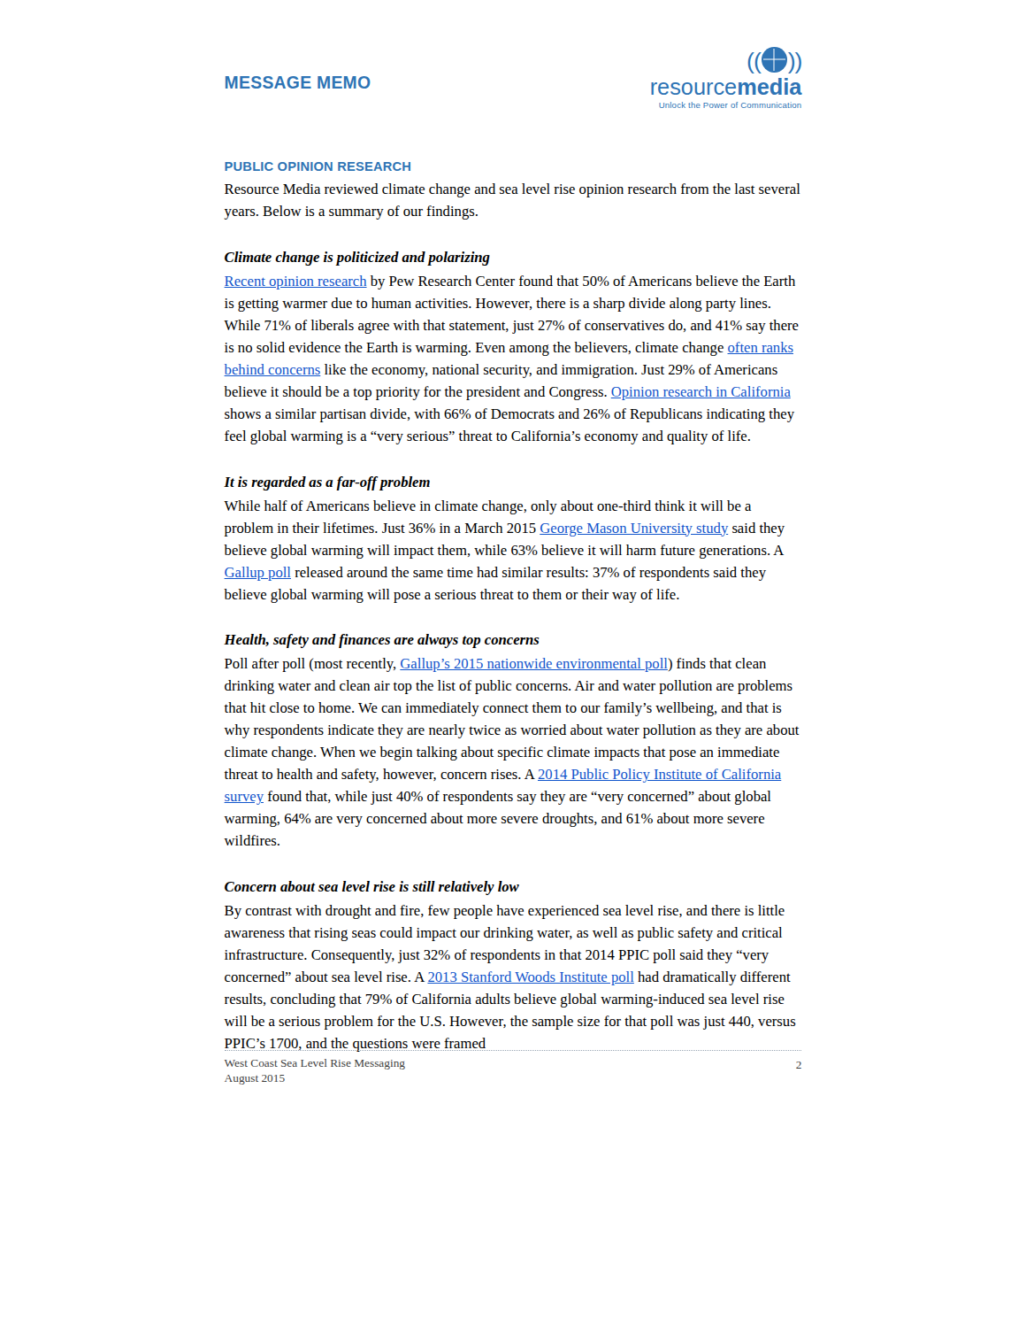MESSAGE MEMO
(( ))
resourcemedia
Unlock the Power of Communication
PUBLIC OPINION RESEARCH
Resource Media reviewed climate change and sea level rise opinion research from the last several years. Below is a summary of our findings.
Climate change is politicized and polarizing
Recent opinion research by Pew Research Center found that 50% of Americans believe the Earth is getting warmer due to human activities. However, there is a sharp divide along party lines. While 71% of liberals agree with that statement, just 27% of conservatives do, and 41% say there is no solid evidence the Earth is warming. Even among the believers, climate change often ranks behind concerns like the economy, national security, and immigration. Just 29% of Americans believe it should be a top priority for the president and Congress. Opinion research in California shows a similar partisan divide, with 66% of Democrats and 26% of Republicans indicating they feel global warming is a “very serious” threat to California’s economy and quality of life.
It is regarded as a far-off problem
While half of Americans believe in climate change, only about one-third think it will be a problem in their lifetimes. Just 36% in a March 2015 George Mason University study said they believe global warming will impact them, while 63% believe it will harm future generations. A Gallup poll released around the same time had similar results: 37% of respondents said they believe global warming will pose a serious threat to them or their way of life.
Health, safety and finances are always top concerns
Poll after poll (most recently, Gallup’s 2015 nationwide environmental poll) finds that clean drinking water and clean air top the list of public concerns. Air and water pollution are problems that hit close to home. We can immediately connect them to our family’s wellbeing, and that is why respondents indicate they are nearly twice as worried about water pollution as they are about climate change. When we begin talking about specific climate impacts that pose an immediate threat to health and safety, however, concern rises. A 2014 Public Policy Institute of California survey found that, while just 40% of respondents say they are “very concerned” about global warming, 64% are very concerned about more severe droughts, and 61% about more severe wildfires.
Concern about sea level rise is still relatively low
By contrast with drought and fire, few people have experienced sea level rise, and there is little awareness that rising seas could impact our drinking water, as well as public safety and critical infrastructure. Consequently, just 32% of respondents in that 2014 PPIC poll said they “very concerned” about sea level rise. A 2013 Stanford Woods Institute poll had dramatically different results, concluding that 79% of California adults believe global warming-induced sea level rise will be a serious problem for the U.S. However, the sample size for that poll was just 440, versus PPIC’s 1700, and the questions were framed
West Coast Sea Level Rise Messaging
August 2015
2